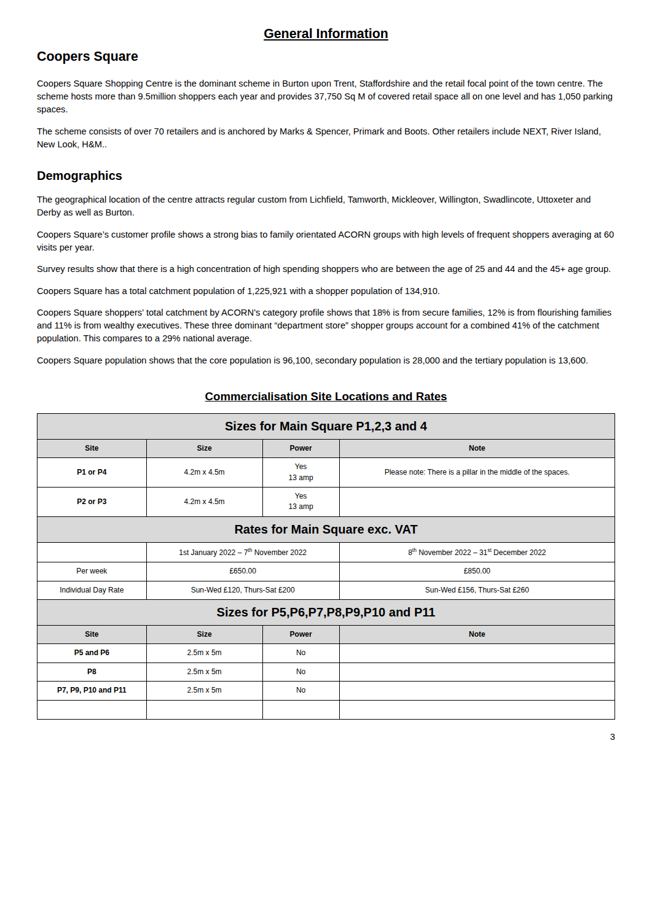General Information
Coopers Square
Coopers Square Shopping Centre is the dominant scheme in Burton upon Trent, Staffordshire and the retail focal point of the town centre. The scheme hosts more than 9.5million shoppers each year and provides 37,750 Sq M of covered retail space all on one level and has 1,050 parking spaces.
The scheme consists of over 70 retailers and is anchored by Marks & Spencer, Primark and Boots. Other retailers include NEXT, River Island, New Look, H&M..
Demographics
The geographical location of the centre attracts regular custom from Lichfield, Tamworth, Mickleover, Willington, Swadlincote, Uttoxeter and Derby as well as Burton.
Coopers Square’s customer profile shows a strong bias to family orientated ACORN groups with high levels of frequent shoppers averaging at 60 visits per year.
Survey results show that there is a high concentration of high spending shoppers who are between the age of 25 and 44 and the 45+ age group.
Coopers Square has a total catchment population of 1,225,921 with a shopper population of 134,910.
Coopers Square shoppers’ total catchment by ACORN’s category profile shows that 18% is from secure families, 12% is from flourishing families and 11% is from wealthy executives. These three dominant “department store” shopper groups account for a combined 41% of the catchment population. This compares to a 29% national average.
Coopers Square population shows that the core population is 96,100, secondary population is 28,000 and the tertiary population is 13,600.
Commercialisation Site Locations and Rates
| Sizes for Main Square P1,2,3 and 4 |
| Site | Size | Power | Note |
| P1 or P4 | 4.2m x 4.5m | Yes 13 amp | Please note: There is a pillar in the middle of the spaces. |
| P2 or P3 | 4.2m x 4.5m | Yes 13 amp | |
| Rates for Main Square exc. VAT |
| | 1st January 2022 – 7 th November 2022 | 8 th November 2022 – 31 st December 2022 |
| Per week | £650.00 | £850.00 |
| Individual Day Rate | Sun-Wed £120, Thurs-Sat £200 | Sun-Wed £156, Thurs-Sat £260 |
| Sizes for P5,P6,P7,P8,P9,P10 and P11 |
| Site | Size | Power | Note |
| P5 and P6 | 2.5m x 5m | No | |
| P8 | 2.5m x 5m | No | |
| P7, P9, P10 and P11 | 2.5m x 5m | No | |
3